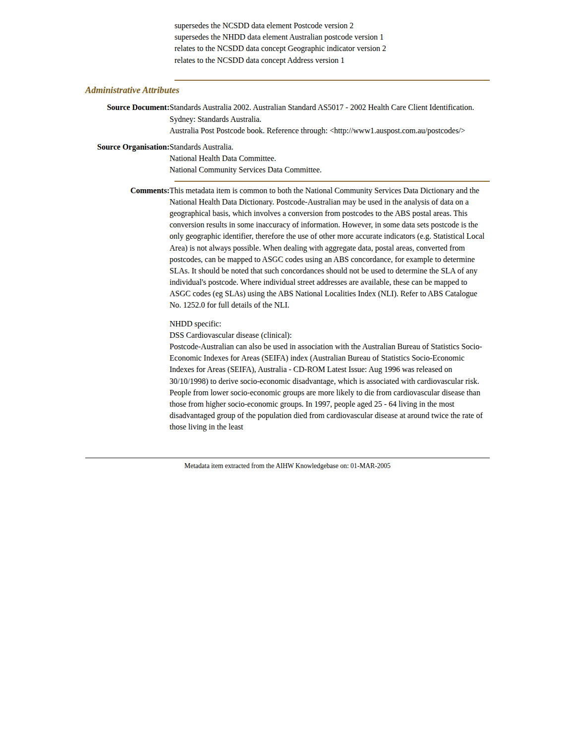supersedes the NCSDD data element Postcode version 2
supersedes the NHDD data element Australian postcode version 1
relates to the NCSDD data concept Geographic indicator version 2
relates to the NCSDD data concept Address version 1
Administrative Attributes
| Source Document: | Standards Australia 2002. Australian Standard AS5017 - 2002 Health Care Client Identification. Sydney: Standards Australia. Australia Post Postcode book. Reference through: < http://www1.auspost.com.au/postcodes/ > |
| Source Organisation: | Standards Australia. National Health Data Committee. National Community Services Data Committee. |
| Comments: | This metadata item is common to both the National Community Services Data Dictionary and the National Health Data Dictionary. Postcode-Australian may be used in the analysis of data on a geographical basis, which involves a conversion from postcodes to the ABS postal areas. This conversion results in some inaccuracy of information. However, in some data sets postcode is the only geographic identifier, therefore the use of other more accurate indicators (e.g. Statistical Local Area) is not always possible. When dealing with aggregate data, postal areas, converted from postcodes, can be mapped to ASGC codes using an ABS concordance, for example to determine SLAs. It should be noted that such concordances should not be used to determine the SLA of any individual's postcode. Where individual street addresses are available, these can be mapped to ASGC codes (eg SLAs) using the ABS National Localities Index (NLI). Refer to ABS Catalogue No. 1252.0 for full details of the NLI. NHDD specific: DSS Cardiovascular disease (clinical): Postcode-Australian can also be used in association with the Australian Bureau of Statistics Socio-Economic Indexes for Areas (SEIFA) index (Australian Bureau of Statistics Socio-Economic Indexes for Areas (SEIFA), Australia - CD-ROM Latest Issue: Aug 1996 was released on 30/10/1998) to derive socio-economic disadvantage, which is associated with cardiovascular risk. People from lower socio-economic groups are more likely to die from cardiovascular disease than those from higher socio-economic groups. In 1997, people aged 25 - 64 living in the most disadvantaged group of the population died from cardiovascular disease at around twice the rate of those living in the least |
Metadata item extracted from the AIHW Knowledgebase on: 01-MAR-2005